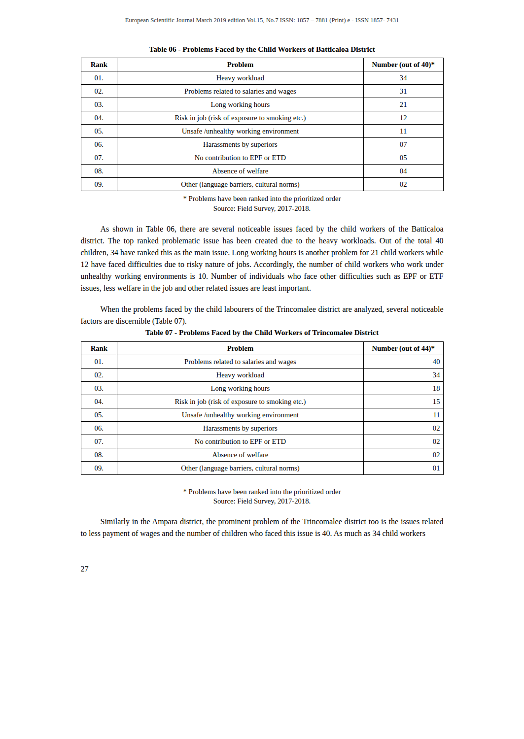European Scientific Journal March 2019 edition Vol.15, No.7 ISSN: 1857 – 7881 (Print) e - ISSN 1857- 7431
Table 06 - Problems Faced by the Child Workers of Batticaloa District
| Rank | Problem | Number (out of 40)* |
| --- | --- | --- |
| 01. | Heavy workload | 34 |
| 02. | Problems related to salaries and wages | 31 |
| 03. | Long working hours | 21 |
| 04. | Risk in job (risk of exposure to smoking etc.) | 12 |
| 05. | Unsafe /unhealthy working environment | 11 |
| 06. | Harassments by superiors | 07 |
| 07. | No contribution to EPF or ETD | 05 |
| 08. | Absence of welfare | 04 |
| 09. | Other (language barriers, cultural norms) | 02 |
* Problems have been ranked into the prioritized order
Source: Field Survey, 2017-2018.
As shown in Table 06, there are several noticeable issues faced by the child workers of the Batticaloa district. The top ranked problematic issue has been created due to the heavy workloads. Out of the total 40 children, 34 have ranked this as the main issue. Long working hours is another problem for 21 child workers while 12 have faced difficulties due to risky nature of jobs. Accordingly, the number of child workers who work under unhealthy working environments is 10. Number of individuals who face other difficulties such as EPF or ETF issues, less welfare in the job and other related issues are least important.
When the problems faced by the child labourers of the Trincomalee district are analyzed, several noticeable factors are discernible (Table 07).
Table 07 - Problems Faced by the Child Workers of Trincomalee District
| Rank | Problem | Number (out of 44)* |
| --- | --- | --- |
| 01. | Problems related to salaries and wages | 40 |
| 02. | Heavy workload | 34 |
| 03. | Long working hours | 18 |
| 04. | Risk in job (risk of exposure to smoking etc.) | 15 |
| 05. | Unsafe /unhealthy working environment | 11 |
| 06. | Harassments by superiors | 02 |
| 07. | No contribution to EPF or ETD | 02 |
| 08. | Absence of welfare | 02 |
| 09. | Other (language barriers, cultural norms) | 01 |
* Problems have been ranked into the prioritized order
Source: Field Survey, 2017-2018.
Similarly in the Ampara district, the prominent problem of the Trincomalee district too is the issues related to less payment of wages and the number of children who faced this issue is 40. As much as 34 child workers
27